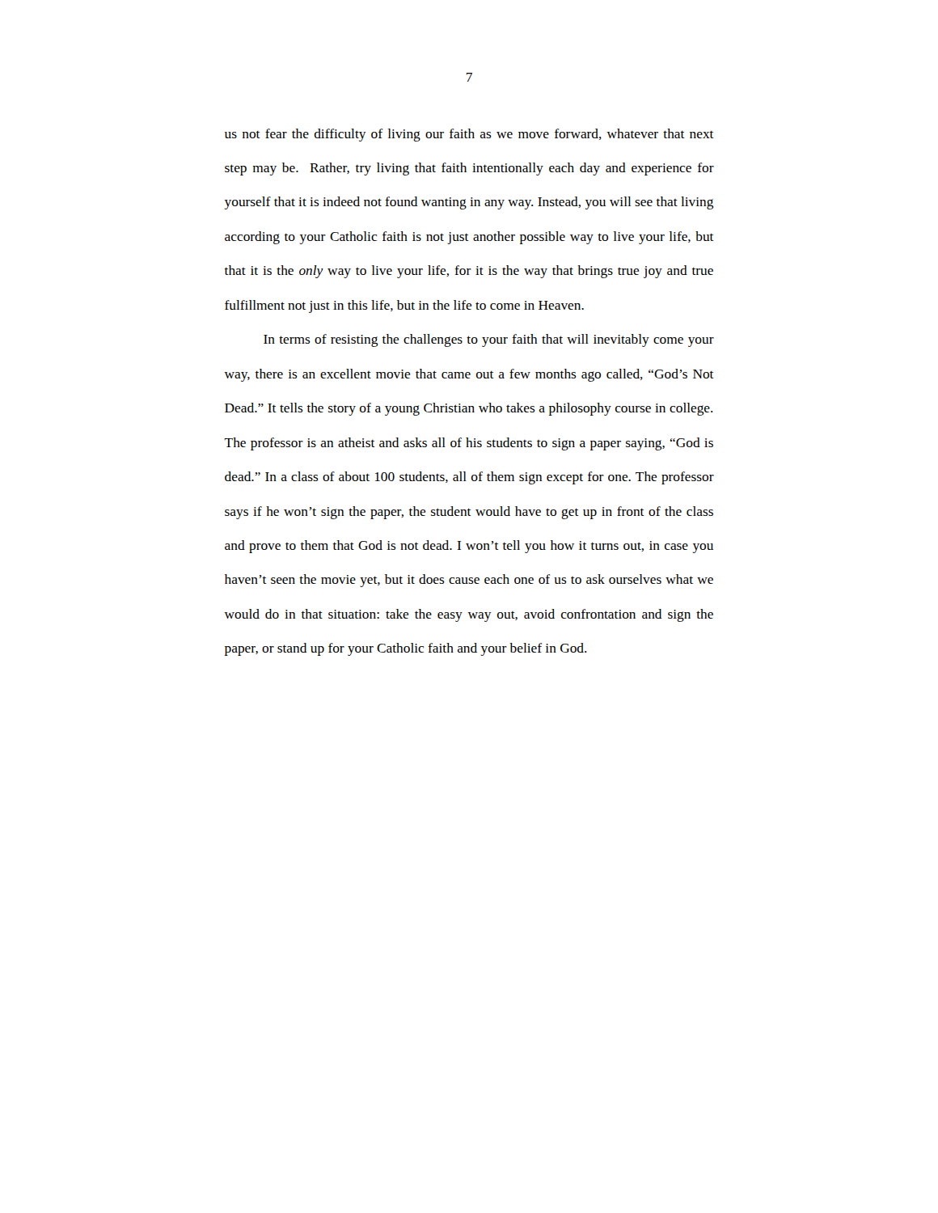7
us not fear the difficulty of living our faith as we move forward, whatever that next step may be. Rather, try living that faith intentionally each day and experience for yourself that it is indeed not found wanting in any way. Instead, you will see that living according to your Catholic faith is not just another possible way to live your life, but that it is the only way to live your life, for it is the way that brings true joy and true fulfillment not just in this life, but in the life to come in Heaven.
In terms of resisting the challenges to your faith that will inevitably come your way, there is an excellent movie that came out a few months ago called, “God’s Not Dead.” It tells the story of a young Christian who takes a philosophy course in college. The professor is an atheist and asks all of his students to sign a paper saying, “God is dead.” In a class of about 100 students, all of them sign except for one. The professor says if he won’t sign the paper, the student would have to get up in front of the class and prove to them that God is not dead. I won’t tell you how it turns out, in case you haven’t seen the movie yet, but it does cause each one of us to ask ourselves what we would do in that situation: take the easy way out, avoid confrontation and sign the paper, or stand up for your Catholic faith and your belief in God.